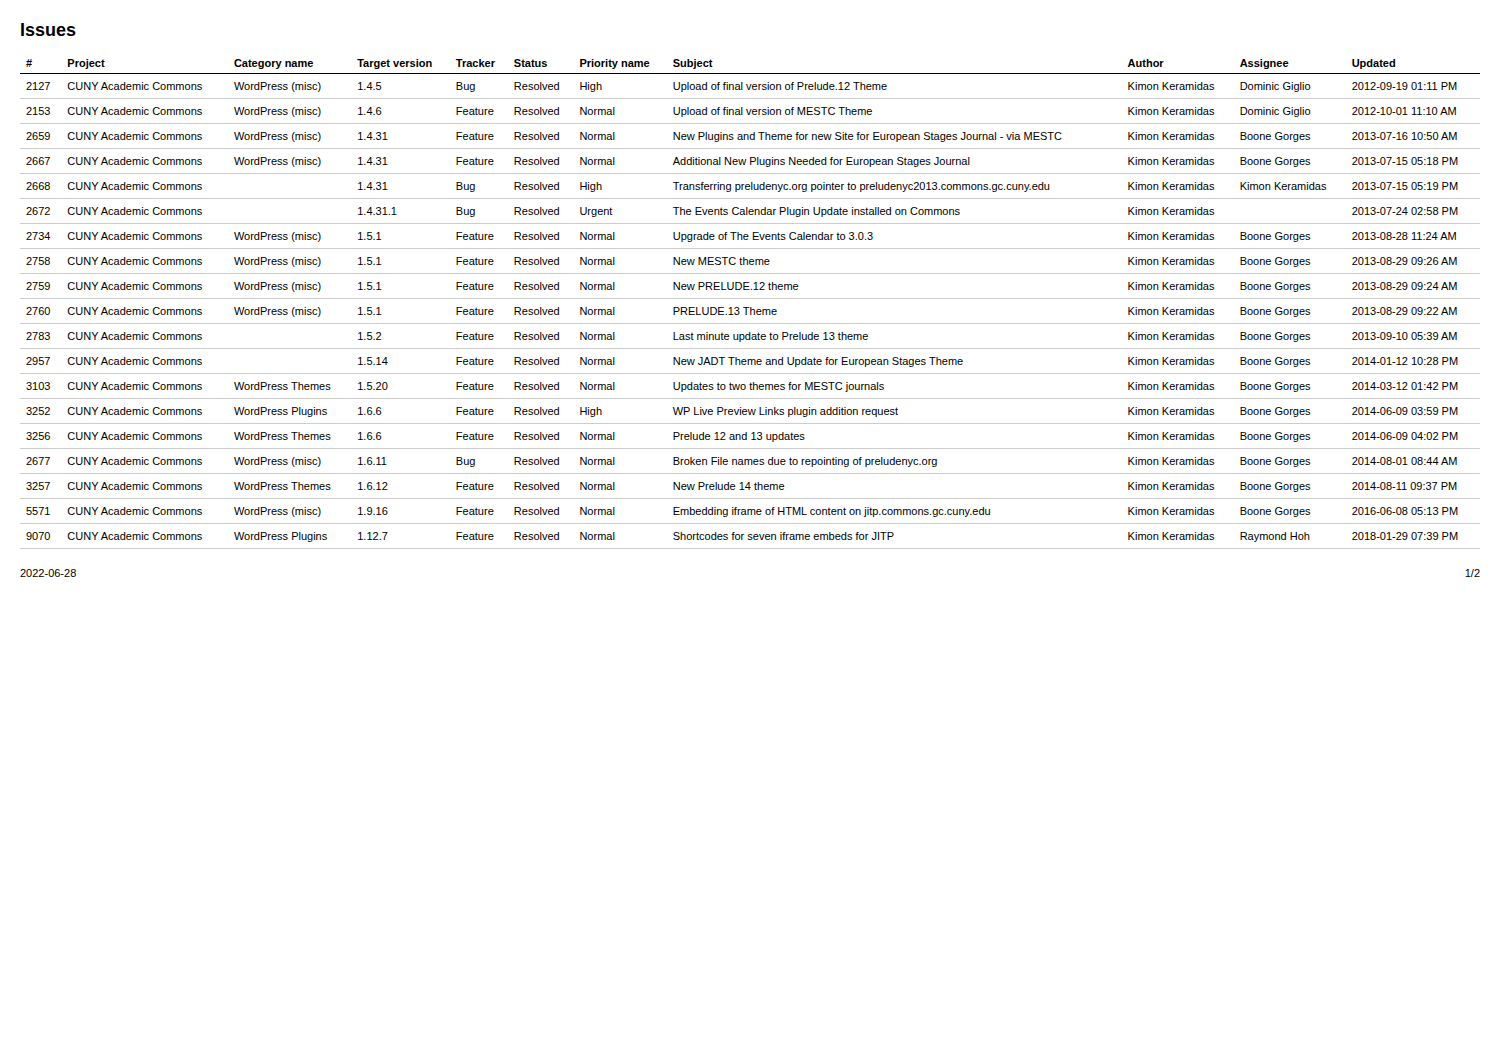Issues
| # | Project | Category name | Target version | Tracker | Status | Priority name | Subject | Author | Assignee | Updated |
| --- | --- | --- | --- | --- | --- | --- | --- | --- | --- | --- |
| 2127 | CUNY Academic Commons | WordPress (misc) | 1.4.5 | Bug | Resolved | High | Upload of final version of Prelude.12 Theme | Kimon Keramidas | Dominic Giglio | 2012-09-19 01:11 PM |
| 2153 | CUNY Academic Commons | WordPress (misc) | 1.4.6 | Feature | Resolved | Normal | Upload of final version of MESTC Theme | Kimon Keramidas | Dominic Giglio | 2012-10-01 11:10 AM |
| 2659 | CUNY Academic Commons | WordPress (misc) | 1.4.31 | Feature | Resolved | Normal | New Plugins and Theme for new Site for European Stages Journal - via MESTC | Kimon Keramidas | Boone Gorges | 2013-07-16 10:50 AM |
| 2667 | CUNY Academic Commons | WordPress (misc) | 1.4.31 | Feature | Resolved | Normal | Additional New Plugins Needed for European Stages Journal | Kimon Keramidas | Boone Gorges | 2013-07-15 05:18 PM |
| 2668 | CUNY Academic Commons | | 1.4.31 | Bug | Resolved | High | Transferring preludenyc.org pointer to preludenyc2013.commons.gc.cuny.edu | Kimon Keramidas | Kimon Keramidas | 2013-07-15 05:19 PM |
| 2672 | CUNY Academic Commons | | 1.4.31.1 | Bug | Resolved | Urgent | The Events Calendar Plugin Update installed on Commons | Kimon Keramidas | | 2013-07-24 02:58 PM |
| 2734 | CUNY Academic Commons | WordPress (misc) | 1.5.1 | Feature | Resolved | Normal | Upgrade of The Events Calendar to 3.0.3 | Kimon Keramidas | Boone Gorges | 2013-08-28 11:24 AM |
| 2758 | CUNY Academic Commons | WordPress (misc) | 1.5.1 | Feature | Resolved | Normal | New MESTC theme | Kimon Keramidas | Boone Gorges | 2013-08-29 09:26 AM |
| 2759 | CUNY Academic Commons | WordPress (misc) | 1.5.1 | Feature | Resolved | Normal | New PRELUDE.12 theme | Kimon Keramidas | Boone Gorges | 2013-08-29 09:24 AM |
| 2760 | CUNY Academic Commons | WordPress (misc) | 1.5.1 | Feature | Resolved | Normal | PRELUDE.13 Theme | Kimon Keramidas | Boone Gorges | 2013-08-29 09:22 AM |
| 2783 | CUNY Academic Commons | | 1.5.2 | Feature | Resolved | Normal | Last minute update to Prelude 13 theme | Kimon Keramidas | Boone Gorges | 2013-09-10 05:39 AM |
| 2957 | CUNY Academic Commons | | 1.5.14 | Feature | Resolved | Normal | New JADT Theme and Update for European Stages Theme | Kimon Keramidas | Boone Gorges | 2014-01-12 10:28 PM |
| 3103 | CUNY Academic Commons | WordPress Themes | 1.5.20 | Feature | Resolved | Normal | Updates to two themes for MESTC journals | Kimon Keramidas | Boone Gorges | 2014-03-12 01:42 PM |
| 3252 | CUNY Academic Commons | WordPress Plugins | 1.6.6 | Feature | Resolved | High | WP Live Preview Links plugin addition request | Kimon Keramidas | Boone Gorges | 2014-06-09 03:59 PM |
| 3256 | CUNY Academic Commons | WordPress Themes | 1.6.6 | Feature | Resolved | Normal | Prelude 12 and 13 updates | Kimon Keramidas | Boone Gorges | 2014-06-09 04:02 PM |
| 2677 | CUNY Academic Commons | WordPress (misc) | 1.6.11 | Bug | Resolved | Normal | Broken File names due to repointing of preludenyc.org | Kimon Keramidas | Boone Gorges | 2014-08-01 08:44 AM |
| 3257 | CUNY Academic Commons | WordPress Themes | 1.6.12 | Feature | Resolved | Normal | New Prelude 14 theme | Kimon Keramidas | Boone Gorges | 2014-08-11 09:37 PM |
| 5571 | CUNY Academic Commons | WordPress (misc) | 1.9.16 | Feature | Resolved | Normal | Embedding iframe of HTML content on jitp.commons.gc.cuny.edu | Kimon Keramidas | Boone Gorges | 2016-06-08 05:13 PM |
| 9070 | CUNY Academic Commons | WordPress Plugins | 1.12.7 | Feature | Resolved | Normal | Shortcodes for seven iframe embeds for JITP | Kimon Keramidas | Raymond Hoh | 2018-01-29 07:39 PM |
2022-06-28 1/2